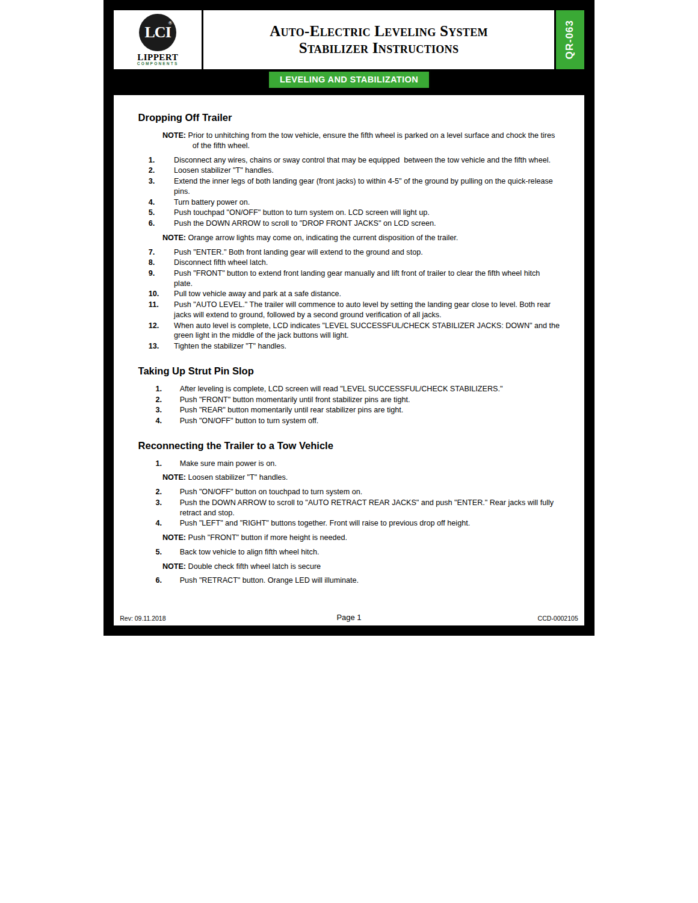LCI®
LIPPERT
COMPONENTS
Auto-Electric Leveling System
Stabilizer Instructions
QR-063
LEVELING AND STABILIZATION
Dropping Off Trailer
NOTE: Prior to unhitching from the tow vehicle, ensure the fifth wheel is parked on a level surface and chock the tires of the fifth wheel.
Disconnect any wires, chains or sway control that may be equipped between the tow vehicle and the fifth wheel.
Loosen stabilizer "T" handles.
Extend the inner legs of both landing gear (front jacks) to within 4-5" of the ground by pulling on the quick-release pins.
Turn battery power on.
Push touchpad "ON/OFF" button to turn system on. LCD screen will light up.
Push the DOWN ARROW to scroll to "DROP FRONT JACKS" on LCD screen.
NOTE: Orange arrow lights may come on, indicating the current disposition of the trailer.
Push "ENTER." Both front landing gear will extend to the ground and stop.
Disconnect fifth wheel latch.
Push "FRONT" button to extend front landing gear manually and lift front of trailer to clear the fifth wheel hitch plate.
Pull tow vehicle away and park at a safe distance.
Push "AUTO LEVEL." The trailer will commence to auto level by setting the landing gear close to level. Both rear jacks will extend to ground, followed by a second ground verification of all jacks.
When auto level is complete, LCD indicates "LEVEL SUCCESSFUL/CHECK STABILIZER JACKS: DOWN" and the green light in the middle of the jack buttons will light.
Tighten the stabilizer "T" handles.
Taking Up Strut Pin Slop
After leveling is complete, LCD screen will read "LEVEL SUCCESSFUL/CHECK STABILIZERS."
Push "FRONT" button momentarily until front stabilizer pins are tight.
Push "REAR" button momentarily until rear stabilizer pins are tight.
Push "ON/OFF" button to turn system off.
Reconnecting the Trailer to a Tow Vehicle
Make sure main power is on.
NOTE: Loosen stabilizer "T" handles.
Push "ON/OFF" button on touchpad to turn system on.
Push the DOWN ARROW to scroll to "AUTO RETRACT REAR JACKS" and push "ENTER." Rear jacks will fully retract and stop.
Push "LEFT" and "RIGHT" buttons together. Front will raise to previous drop off height.
NOTE: Push "FRONT" button if more height is needed.
Back tow vehicle to align fifth wheel hitch.
NOTE: Double check fifth wheel latch is secure
Push "RETRACT" button. Orange LED will illuminate.
Rev: 09.11.2018
Page 1
CCD-0002105